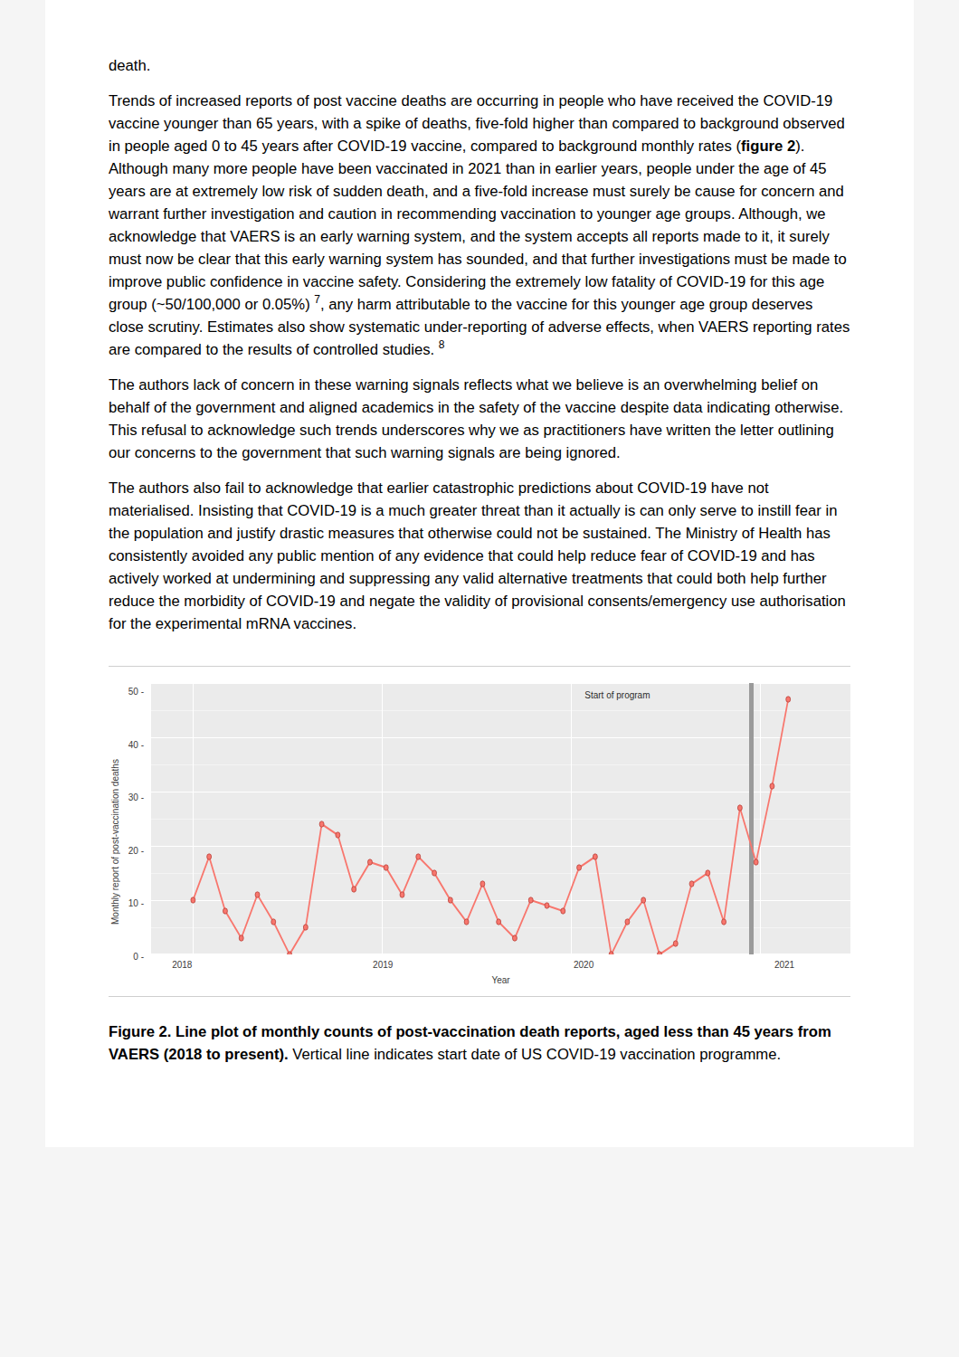death.
Trends of increased reports of post vaccine deaths are occurring in people who have received the COVID-19 vaccine younger than 65 years, with a spike of deaths, five-fold higher than compared to background observed in people aged 0 to 45 years after COVID-19 vaccine, compared to background monthly rates (figure 2). Although many more people have been vaccinated in 2021 than in earlier years, people under the age of 45 years are at extremely low risk of sudden death, and a five-fold increase must surely be cause for concern and warrant further investigation and caution in recommending vaccination to younger age groups. Although, we acknowledge that VAERS is an early warning system, and the system accepts all reports made to it, it surely must now be clear that this early warning system has sounded, and that further investigations must be made to improve public confidence in vaccine safety. Considering the extremely low fatality of COVID-19 for this age group (~50/100,000 or 0.05%) 7, any harm attributable to the vaccine for this younger age group deserves close scrutiny. Estimates also show systematic under-reporting of adverse effects, when VAERS reporting rates are compared to the results of controlled studies. 8
The authors lack of concern in these warning signals reflects what we believe is an overwhelming belief on behalf of the government and aligned academics in the safety of the vaccine despite data indicating otherwise. This refusal to acknowledge such trends underscores why we as practitioners have written the letter outlining our concerns to the government that such warning signals are being ignored.
The authors also fail to acknowledge that earlier catastrophic predictions about COVID-19 have not materialised. Insisting that COVID-19 is a much greater threat than it actually is can only serve to instill fear in the population and justify drastic measures that otherwise could not be sustained. The Ministry of Health has consistently avoided any public mention of any evidence that could help reduce fear of COVID-19 and has actively worked at undermining and suppressing any valid alternative treatments that could both help further reduce the morbidity of COVID-19 and negate the validity of provisional consents/emergency use authorisation for the experimental mRNA vaccines.
Monthly report of post-vaccination deaths
50 - 40 - 30 - 20 - 10 - 0 -
Start of program
2018 2019 2020 2021
Year
Figure 2. Line plot of monthly counts of post-vaccination death reports, aged less than 45 years from VAERS (2018 to present). Vertical line indicates start date of US COVID-19 vaccination programme.